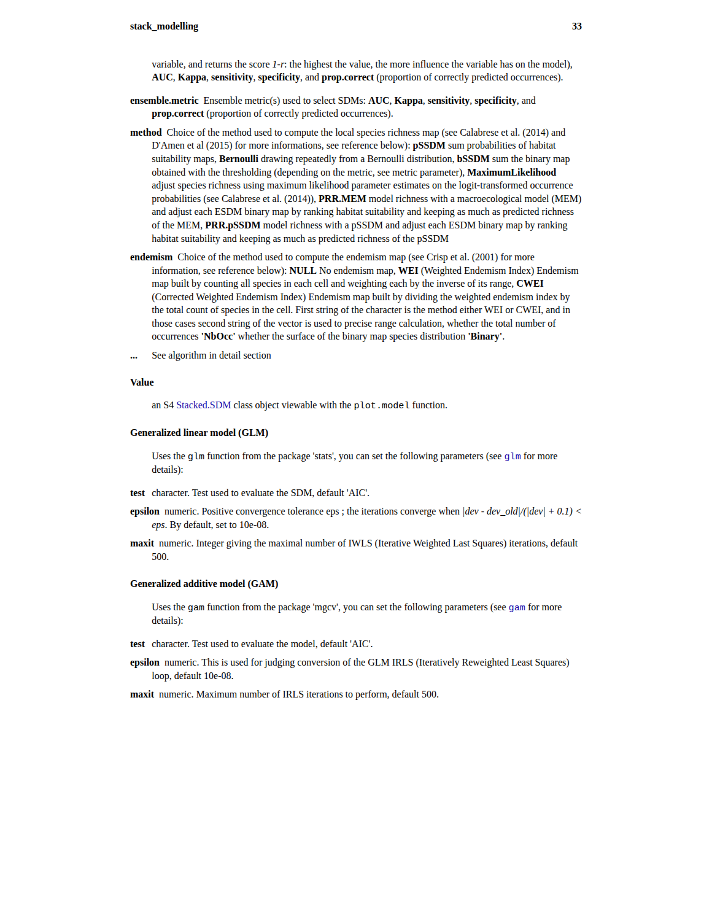stack_modelling 33
variable, and returns the score 1-r: the highest the value, the more influence the variable has on the model), AUC, Kappa, sensitivity, specificity, and prop.correct (proportion of correctly predicted occurrences).
ensemble.metric
Ensemble metric(s) used to select SDMs: AUC, Kappa, sensitivity, specificity, and prop.correct (proportion of correctly predicted occurrences).
method
Choice of the method used to compute the local species richness map (see Calabrese et al. (2014) and D'Amen et al (2015) for more informations, see reference below): pSSDM sum probabilities of habitat suitability maps, Bernoulli drawing repeatedly from a Bernoulli distribution, bSSDM sum the binary map obtained with the thresholding (depending on the metric, see metric parameter), MaximumLikelihood adjust species richness using maximum likelihood parameter estimates on the logit-transformed occurrence probabilities (see Calabrese et al. (2014)), PRR.MEM model richness with a macroecological model (MEM) and adjust each ESDM binary map by ranking habitat suitability and keeping as much as predicted richness of the MEM, PRR.pSSDM model richness with a pSSDM and adjust each ESDM binary map by ranking habitat suitability and keeping as much as predicted richness of the pSSDM
endemism
Choice of the method used to compute the endemism map (see Crisp et al. (2001) for more information, see reference below): NULL No endemism map, WEI (Weighted Endemism Index) Endemism map built by counting all species in each cell and weighting each by the inverse of its range, CWEI (Corrected Weighted Endemism Index) Endemism map built by dividing the weighted endemism index by the total count of species in the cell. First string of the character is the method either WEI or CWEI, and in those cases second string of the vector is used to precise range calculation, whether the total number of occurrences 'NbOcc' whether the surface of the binary map species distribution 'Binary'.
...
See algorithm in detail section
Value
an S4 Stacked.SDM class object viewable with the plot.model function.
Generalized linear model (GLM)
Uses the glm function from the package 'stats', you can set the following parameters (see glm for more details):
test
character. Test used to evaluate the SDM, default 'AIC'.
epsilon
numeric. Positive convergence tolerance eps ; the iterations converge when |dev - dev_old|/(|dev| + 0.1) < eps. By default, set to 10e-08.
maxit
numeric. Integer giving the maximal number of IWLS (Iterative Weighted Last Squares) iterations, default 500.
Generalized additive model (GAM)
Uses the gam function from the package 'mgcv', you can set the following parameters (see gam for more details):
test
character. Test used to evaluate the model, default 'AIC'.
epsilon
numeric. This is used for judging conversion of the GLM IRLS (Iteratively Reweighted Least Squares) loop, default 10e-08.
maxit
numeric. Maximum number of IRLS iterations to perform, default 500.